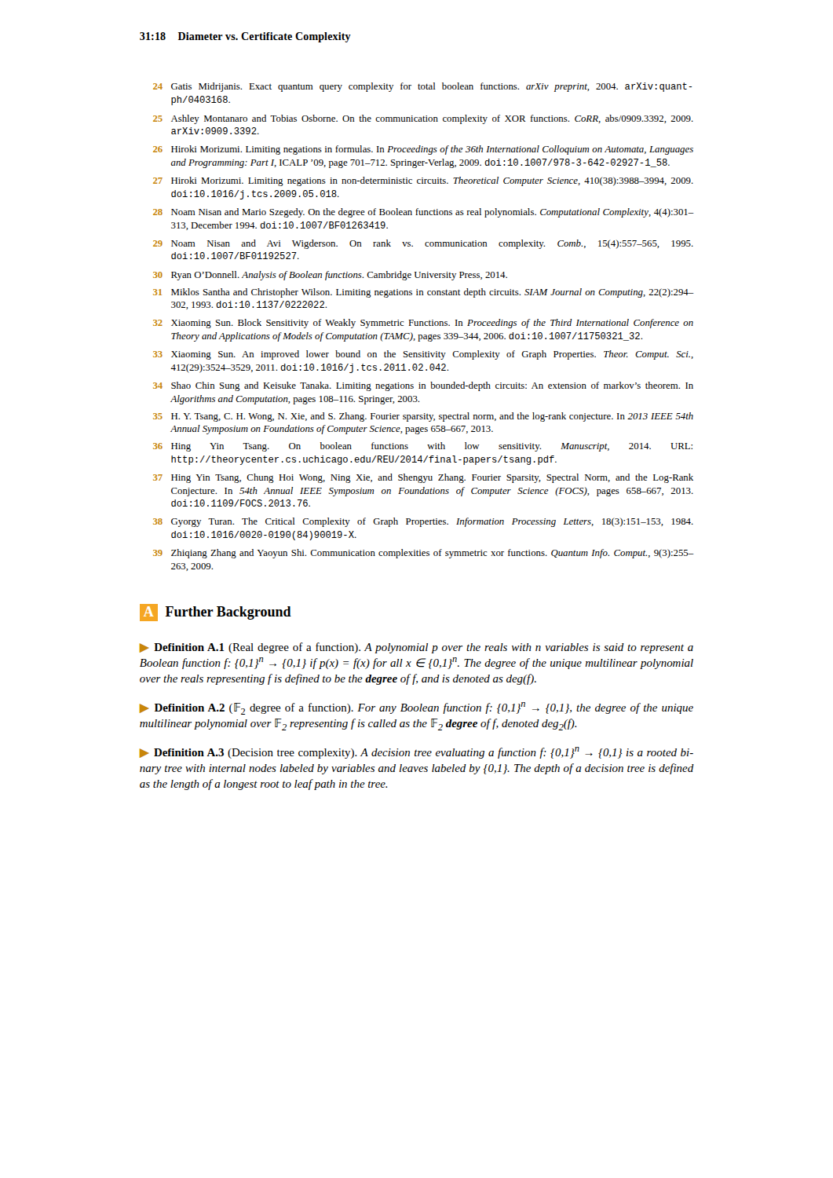31:18 Diameter vs. Certificate Complexity
24 Gatis Midrijanis. Exact quantum query complexity for total boolean functions. arXiv preprint, 2004. arXiv:quant-ph/0403168.
25 Ashley Montanaro and Tobias Osborne. On the communication complexity of XOR functions. CoRR, abs/0909.3392, 2009. arXiv:0909.3392.
26 Hiroki Morizumi. Limiting negations in formulas. In Proceedings of the 36th International Colloquium on Automata, Languages and Programming: Part I, ICALP ’09, page 701–712. Springer-Verlag, 2009. doi:10.1007/978-3-642-02927-1_58.
27 Hiroki Morizumi. Limiting negations in non-deterministic circuits. Theoretical Computer Science, 410(38):3988–3994, 2009. doi:10.1016/j.tcs.2009.05.018.
28 Noam Nisan and Mario Szegedy. On the degree of Boolean functions as real polynomials. Computational Complexity, 4(4):301–313, December 1994. doi:10.1007/BF01263419.
29 Noam Nisan and Avi Wigderson. On rank vs. communication complexity. Comb., 15(4):557–565, 1995. doi:10.1007/BF01192527.
30 Ryan O’Donnell. Analysis of Boolean functions. Cambridge University Press, 2014.
31 Miklos Santha and Christopher Wilson. Limiting negations in constant depth circuits. SIAM Journal on Computing, 22(2):294–302, 1993. doi:10.1137/0222022.
32 Xiaoming Sun. Block Sensitivity of Weakly Symmetric Functions. In Proceedings of the Third International Conference on Theory and Applications of Models of Computation (TAMC), pages 339–344, 2006. doi:10.1007/11750321_32.
33 Xiaoming Sun. An improved lower bound on the Sensitivity Complexity of Graph Properties. Theor. Comput. Sci., 412(29):3524–3529, 2011. doi:10.1016/j.tcs.2011.02.042.
34 Shao Chin Sung and Keisuke Tanaka. Limiting negations in bounded-depth circuits: An extension of markov’s theorem. In Algorithms and Computation, pages 108–116. Springer, 2003.
35 H. Y. Tsang, C. H. Wong, N. Xie, and S. Zhang. Fourier sparsity, spectral norm, and the log-rank conjecture. In 2013 IEEE 54th Annual Symposium on Foundations of Computer Science, pages 658–667, 2013.
36 Hing Yin Tsang. On boolean functions with low sensitivity. Manuscript, 2014. URL: http://theorycenter.cs.uchicago.edu/REU/2014/final-papers/tsang.pdf.
37 Hing Yin Tsang, Chung Hoi Wong, Ning Xie, and Shengyu Zhang. Fourier Sparsity, Spectral Norm, and the Log-Rank Conjecture. In 54th Annual IEEE Symposium on Foundations of Computer Science (FOCS), pages 658–667, 2013. doi:10.1109/FOCS.2013.76.
38 Gyorgy Turan. The Critical Complexity of Graph Properties. Information Processing Letters, 18(3):151–153, 1984. doi:10.1016/0020-0190(84)90019-X.
39 Zhiqiang Zhang and Yaoyun Shi. Communication complexities of symmetric xor functions. Quantum Info. Comput., 9(3):255–263, 2009.
AFurther Background
▶Definition A.1 (Real degree of a function). A polynomial p over the reals with n variables is said to represent a Boolean function f: {0,1}n → {0,1} if p(x) = f(x) for all x ∈ {0,1}n. The degree of the unique multilinear polynomial over the reals representing f is defined to be the degree of f, and is denoted as deg(f).
▶Definition A.2 (𝔽2 degree of a function). For any Boolean function f: {0,1}n → {0,1}, the degree of the unique multilinear polynomial over 𝔽2 representing f is called as the 𝔽2 degree of f, denoted deg2(f).
▶Definition A.3 (Decision tree complexity). A decision tree evaluating a function f: {0,1}n → {0,1} is a rooted binary tree with internal nodes labeled by variables and leaves labeled by {0,1}. The depth of a decision tree is defined as the length of a longest root to leaf path in the tree.